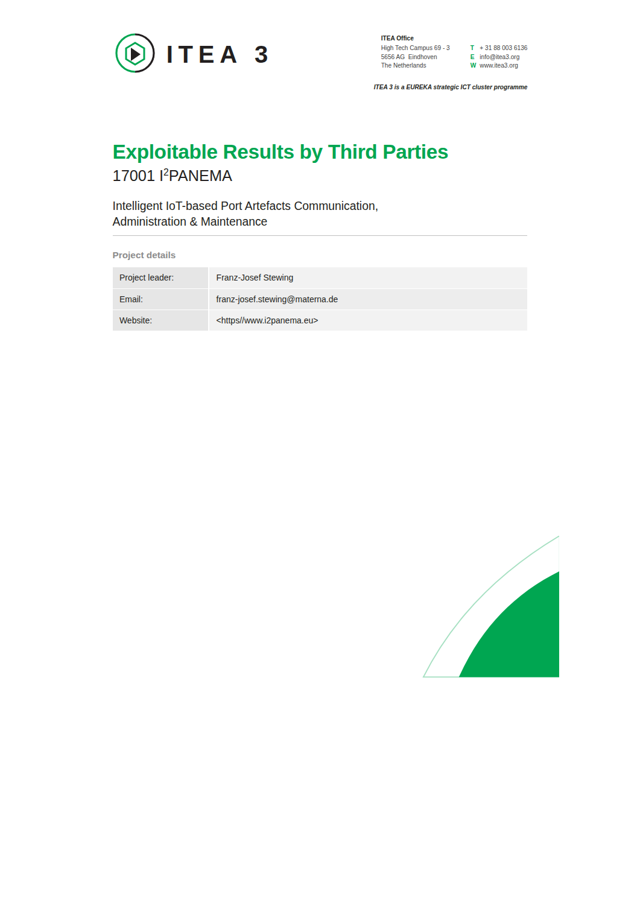ITEA 3
ITEA Office
| High Tech Campus 69 - 3 | T | + 31 88 003 6136 |
| 5656 AG Eindhoven | E | info@itea3.org |
| The Netherlands | W | www.itea3.org |
ITEA 3 is a EUREKA strategic ICT cluster programme
Exploitable Results by Third Parties
17001 I2PANEMA
Intelligent IoT-based Port Artefacts Communication,
Administration & Maintenance
Project details
| Project leader: | Franz-Josef Stewing |
| Email: | franz-josef.stewing@materna.de |
| Website: | <https//www.i2panema.eu> |